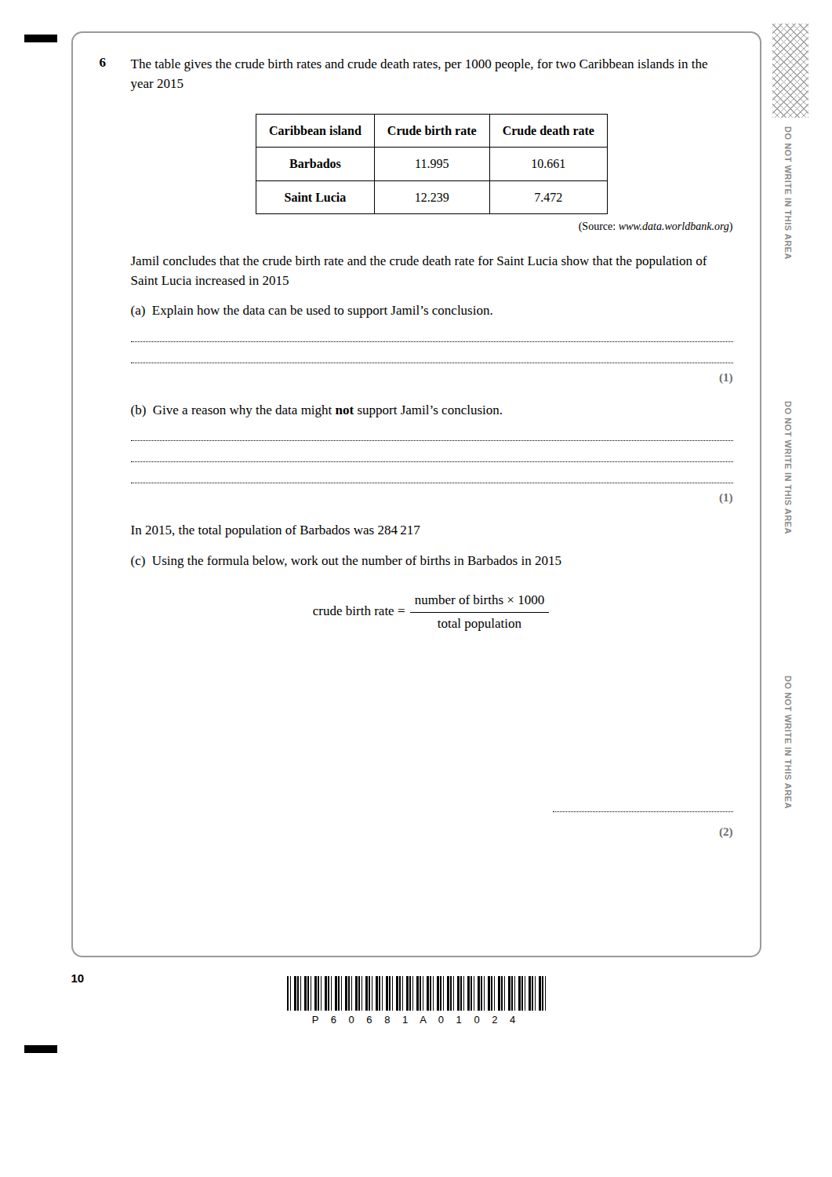DO NOT WRITE IN THIS AREA DO NOT WRITE IN THIS AREA DO NOT WRITE IN THIS AREA
6
The table gives the crude birth rates and crude death rates, per 1000 people, for two Caribbean islands in the year 2015
| Caribbean island | Crude birth rate | Crude death rate |
| --- | --- | --- |
| Barbados | 11.995 | 10.661 |
| Saint Lucia | 12.239 | 7.472 |
(Source: www.data.worldbank.org)
Jamil concludes that the crude birth rate and the crude death rate for Saint Lucia show that the population of Saint Lucia increased in 2015
(a) Explain how the data can be used to support Jamil’s conclusion.
(1)
(b) Give a reason why the data might not support Jamil’s conclusion.
(1)
In 2015, the total population of Barbados was 284 217
(c) Using the formula below, work out the number of births in Barbados in 2015
crude birth rate = number of births × 1000 total population
(2)
10
P 6 0 6 8 1 A 0 1 0 2 4